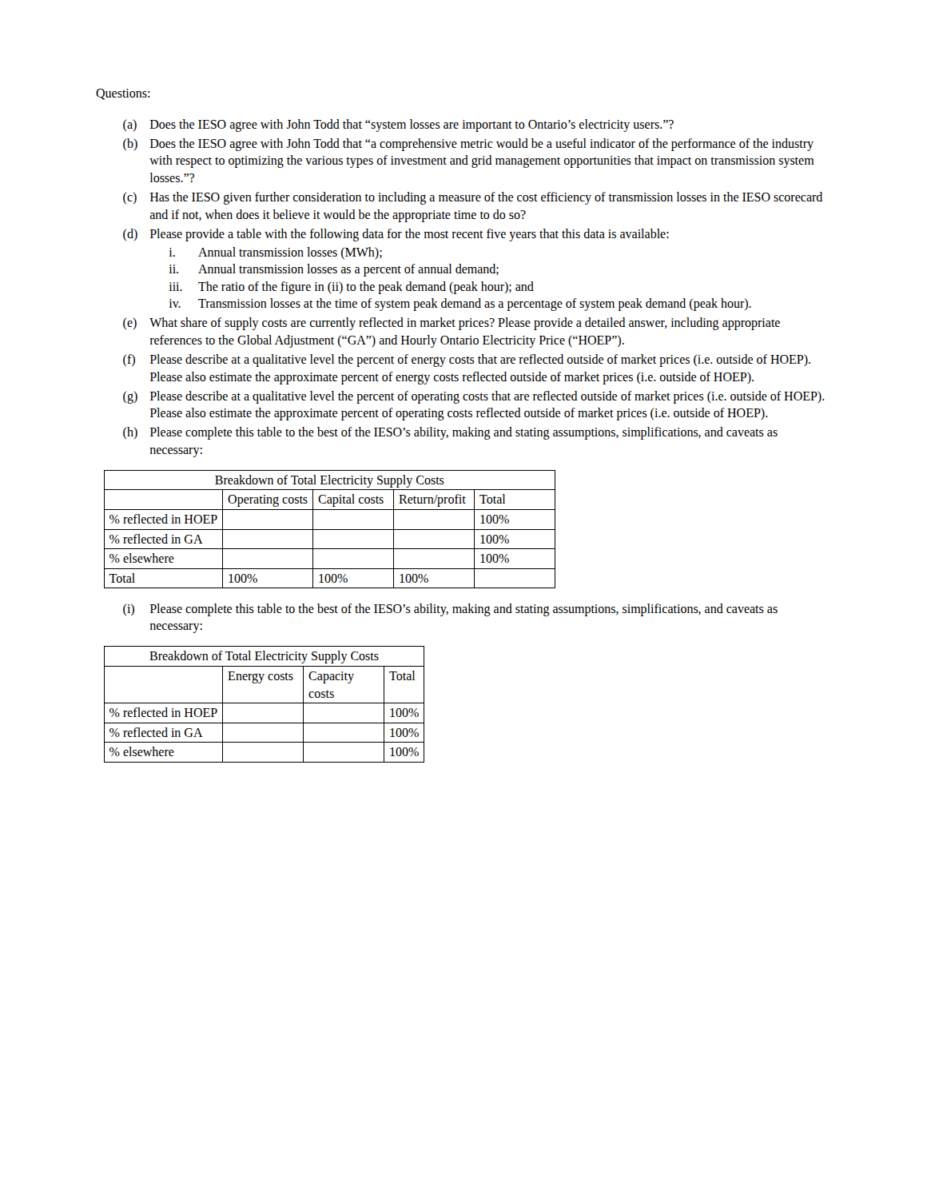Questions:
(a) Does the IESO agree with John Todd that “system losses are important to Ontario’s electricity users.”?
(b) Does the IESO agree with John Todd that “a comprehensive metric would be a useful indicator of the performance of the industry with respect to optimizing the various types of investment and grid management opportunities that impact on transmission system losses.”?
(c) Has the IESO given further consideration to including a measure of the cost efficiency of transmission losses in the IESO scorecard and if not, when does it believe it would be the appropriate time to do so?
(d) Please provide a table with the following data for the most recent five years that this data is available:
i. Annual transmission losses (MWh);
ii. Annual transmission losses as a percent of annual demand;
iii. The ratio of the figure in (ii) to the peak demand (peak hour); and
iv. Transmission losses at the time of system peak demand as a percentage of system peak demand (peak hour).
(e) What share of supply costs are currently reflected in market prices? Please provide a detailed answer, including appropriate references to the Global Adjustment (“GA”) and Hourly Ontario Electricity Price (“HOEP”).
(f) Please describe at a qualitative level the percent of energy costs that are reflected outside of market prices (i.e. outside of HOEP). Please also estimate the approximate percent of energy costs reflected outside of market prices (i.e. outside of HOEP).
(g) Please describe at a qualitative level the percent of operating costs that are reflected outside of market prices (i.e. outside of HOEP). Please also estimate the approximate percent of operating costs reflected outside of market prices (i.e. outside of HOEP).
(h) Please complete this table to the best of the IESO’s ability, making and stating assumptions, simplifications, and caveats as necessary:
Breakdown of Total Electricity Supply Costs
| | Operating costs | Capital costs | Return/profit | Total |
| % reflected in HOEP | | | | 100% |
| % reflected in GA | | | | 100% |
| % elsewhere | | | | 100% |
| Total | 100% | 100% | 100% | |
(i) Please complete this table to the best of the IESO’s ability, making and stating assumptions, simplifications, and caveats as necessary:
Breakdown of Total Electricity Supply Costs
| | Energy costs | Capacity costs | Total |
| % reflected in HOEP | | | 100% |
| % reflected in GA | | | 100% |
| % elsewhere | | | 100% |